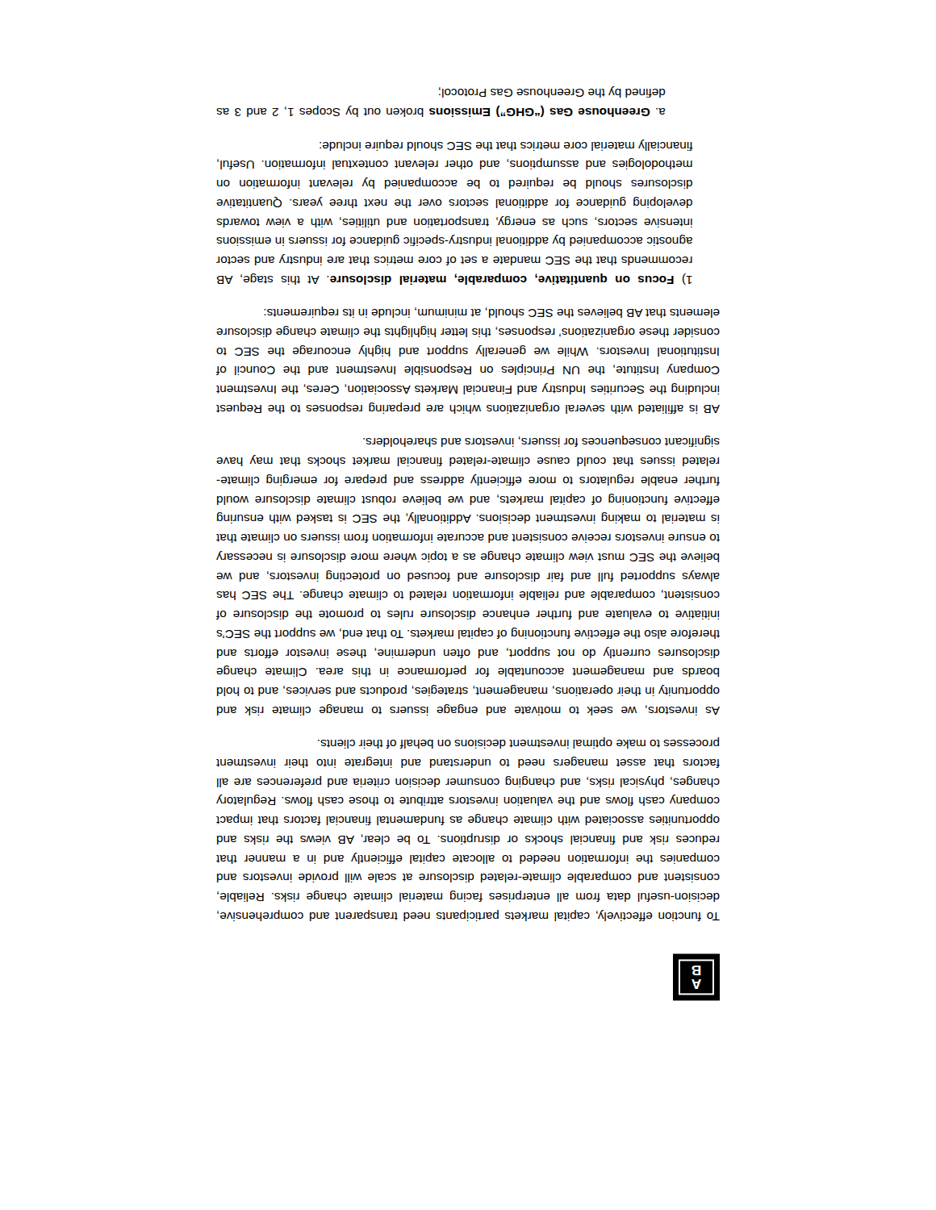A B
To function effectively, capital markets participants need transparent and comprehensive, decision-useful data from all enterprises facing material climate change risks. Reliable, consistent and comparable climate-related disclosure at scale will provide investors and companies the information needed to allocate capital efficiently and in a manner that reduces risk and financial shocks or disruptions. To be clear, AB views the risks and opportunities associated with climate change as fundamental financial factors that impact company cash flows and the valuation investors attribute to those cash flows. Regulatory changes, physical risks, and changing consumer decision criteria and preferences are all factors that asset managers need to understand and integrate into their investment processes to make optimal investment decisions on behalf of their clients.
As investors, we seek to motivate and engage issuers to manage climate risk and opportunity in their operations, management, strategies, products and services, and to hold boards and management accountable for performance in this area. Climate change disclosures currently do not support, and often undermine, these investor efforts and therefore also the effective functioning of capital markets. To that end, we support the SEC’s initiative to evaluate and further enhance disclosure rules to promote the disclosure of consistent, comparable and reliable information related to climate change. The SEC has always supported full and fair disclosure and focused on protecting investors, and we believe the SEC must view climate change as a topic where more disclosure is necessary to ensure investors receive consistent and accurate information from issuers on climate that is material to making investment decisions. Additionally, the SEC is tasked with ensuring effective functioning of capital markets, and we believe robust climate disclosure would further enable regulators to more efficiently address and prepare for emerging climate-related issues that could cause climate-related financial market shocks that may have significant consequences for issuers, investors and shareholders.
AB is affiliated with several organizations which are preparing responses to the Request including the Securities Industry and Financial Markets Association, Ceres, the Investment Company Institute, the UN Principles on Responsible Investment and the Council of Institutional Investors. While we generally support and highly encourage the SEC to consider these organizations’ responses, this letter highlights the climate change disclosure elements that AB believes the SEC should, at minimum, include in its requirements:
1) Focus on quantitative, comparable, material disclosure. At this stage, AB recommends that the SEC mandate a set of core metrics that are industry and sector agnostic accompanied by additional industry-specific guidance for issuers in emissions intensive sectors, such as energy, transportation and utilities, with a view towards developing guidance for additional sectors over the next three years. Quantitative disclosures should be required to be accompanied by relevant information on methodologies and assumptions, and other relevant contextual information. Useful, financially material core metrics that the SEC should require include:
a. Greenhouse Gas (“GHG”) Emissions broken out by Scopes 1, 2 and 3 as defined by the Greenhouse Gas Protocol;